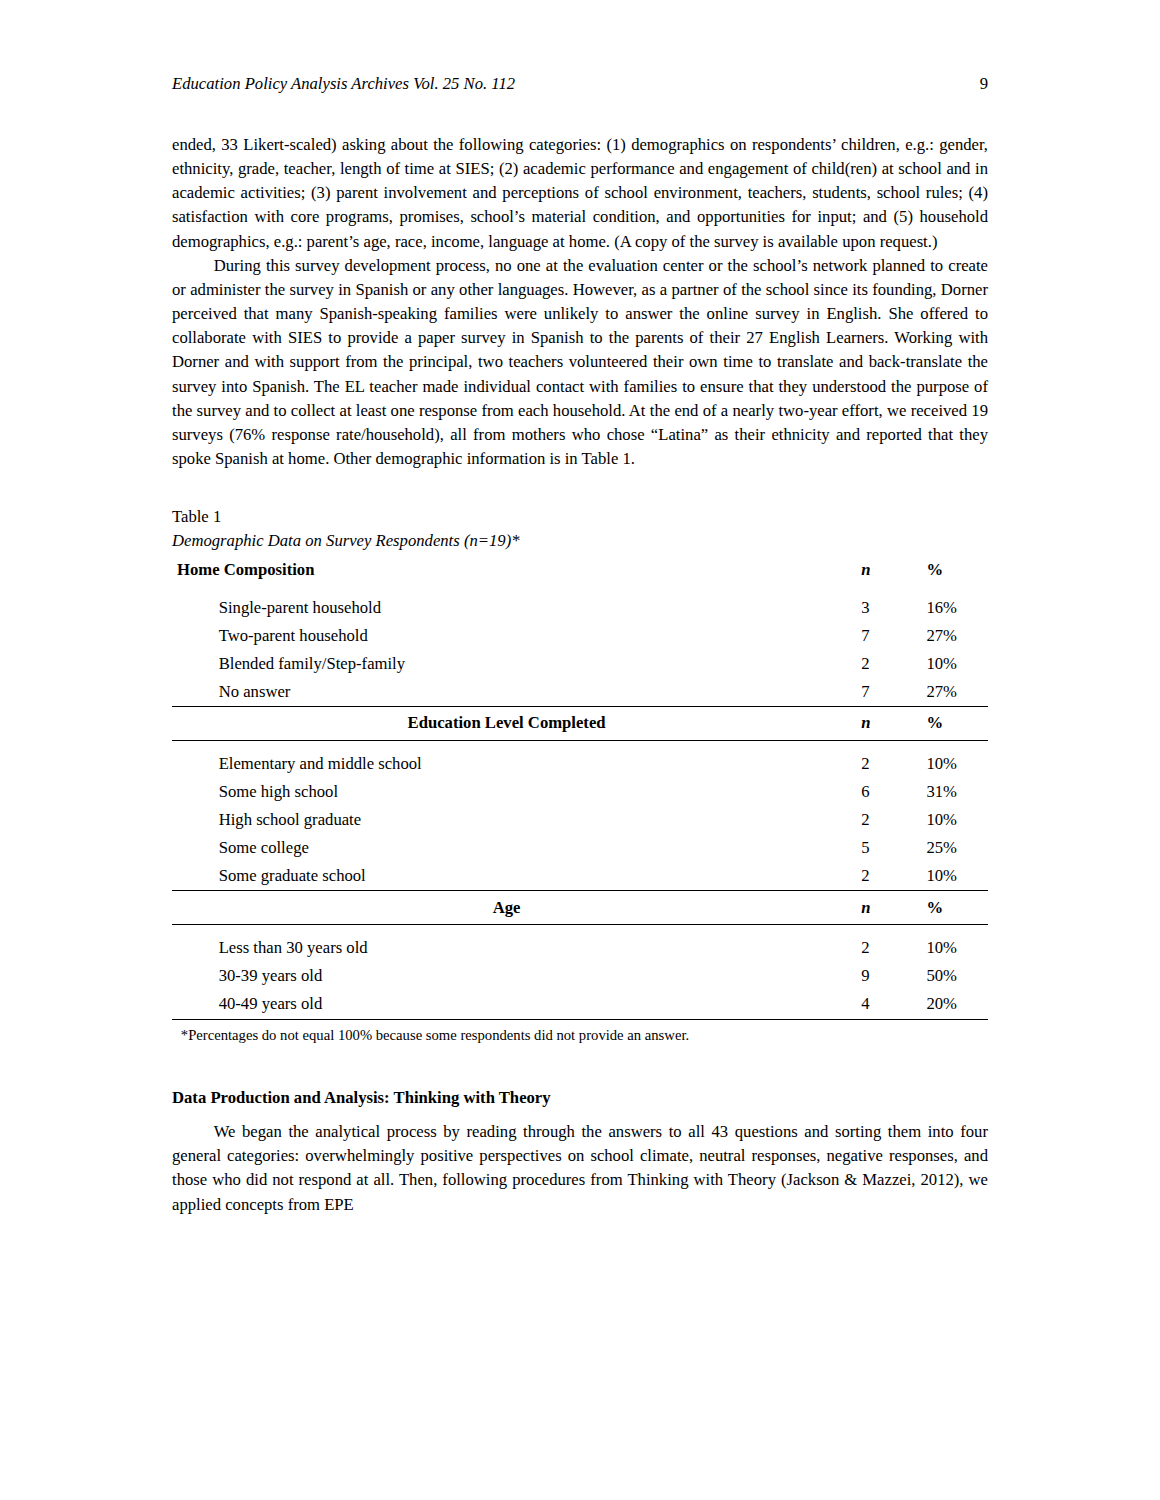Education Policy Analysis Archives Vol. 25 No. 112 9
ended, 33 Likert-scaled) asking about the following categories: (1) demographics on respondents’ children, e.g.: gender, ethnicity, grade, teacher, length of time at SIES; (2) academic performance and engagement of child(ren) at school and in academic activities; (3) parent involvement and perceptions of school environment, teachers, students, school rules; (4) satisfaction with core programs, promises, school’s material condition, and opportunities for input; and (5) household demographics, e.g.: parent’s age, race, income, language at home. (A copy of the survey is available upon request.)
During this survey development process, no one at the evaluation center or the school’s network planned to create or administer the survey in Spanish or any other languages. However, as a partner of the school since its founding, Dorner perceived that many Spanish-speaking families were unlikely to answer the online survey in English. She offered to collaborate with SIES to provide a paper survey in Spanish to the parents of their 27 English Learners. Working with Dorner and with support from the principal, two teachers volunteered their own time to translate and back-translate the survey into Spanish. The EL teacher made individual contact with families to ensure that they understood the purpose of the survey and to collect at least one response from each household. At the end of a nearly two-year effort, we received 19 surveys (76% response rate/household), all from mothers who chose “Latina” as their ethnicity and reported that they spoke Spanish at home. Other demographic information is in Table 1.
Table 1 Demographic Data on Survey Respondents (n=19)*
| Home Composition | n | % |
| --- | --- | --- |
| Single-parent household | 3 | 16% |
| Two-parent household | 7 | 27% |
| Blended family/Step-family | 2 | 10% |
| No answer | 7 | 27% |
| Education Level Completed | n | % |
| Elementary and middle school | 2 | 10% |
| Some high school | 6 | 31% |
| High school graduate | 2 | 10% |
| Some college | 5 | 25% |
| Some graduate school | 2 | 10% |
| Age | n | % |
| Less than 30 years old | 2 | 10% |
| 30-39 years old | 9 | 50% |
| 40-49 years old | 4 | 20% |
*Percentages do not equal 100% because some respondents did not provide an answer.
Data Production and Analysis: Thinking with Theory
We began the analytical process by reading through the answers to all 43 questions and sorting them into four general categories: overwhelmingly positive perspectives on school climate, neutral responses, negative responses, and those who did not respond at all. Then, following procedures from Thinking with Theory (Jackson & Mazzei, 2012), we applied concepts from EPE